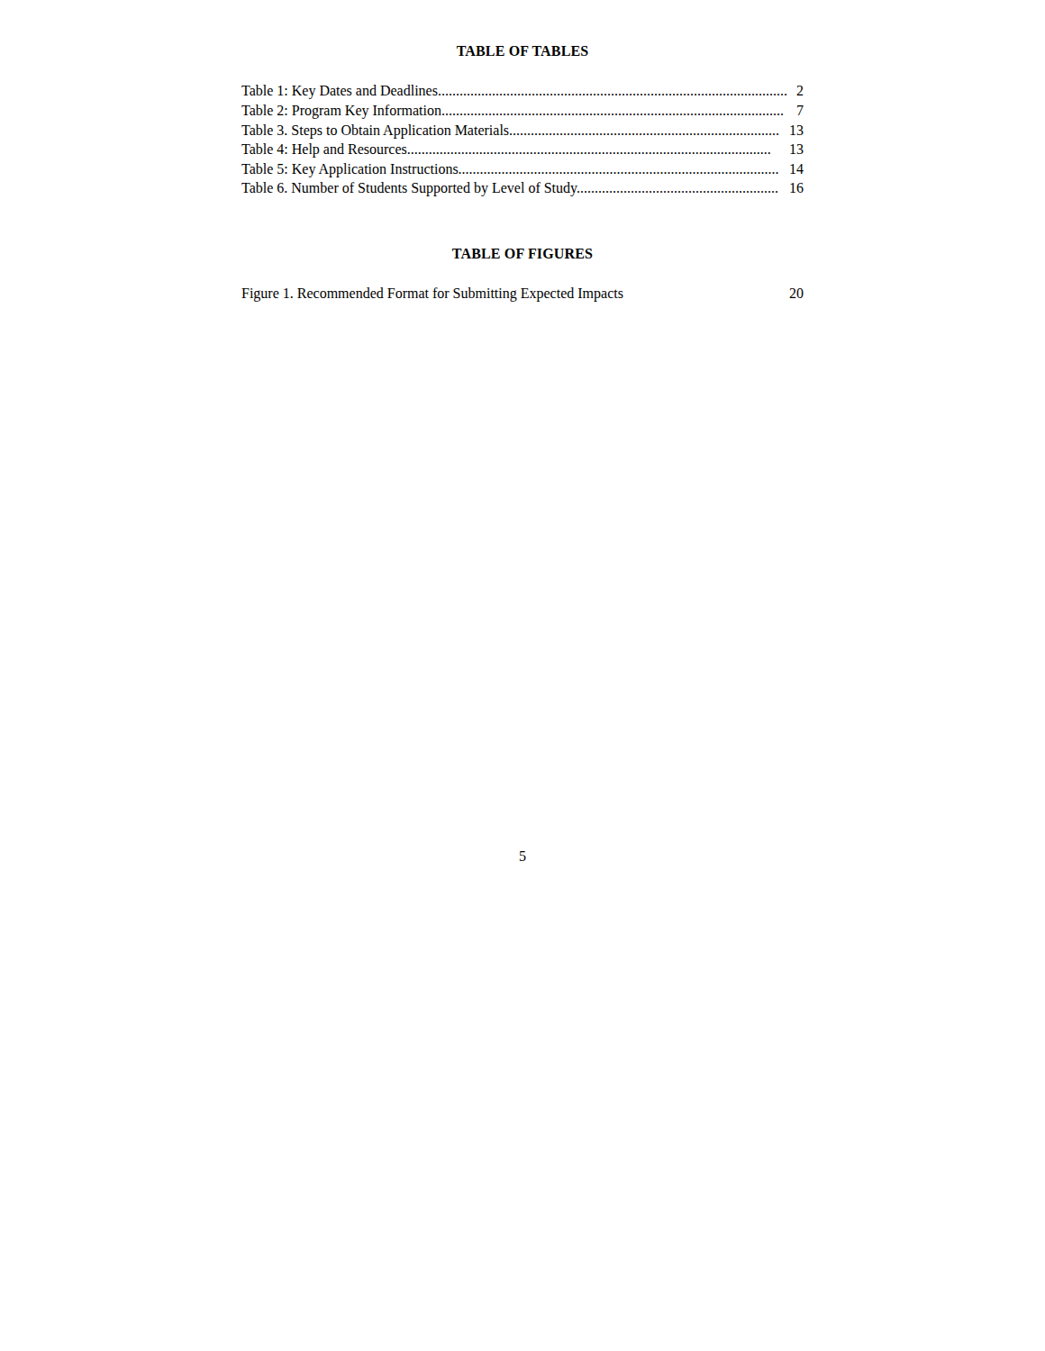TABLE OF TABLES
2 Table 1: Key Dates and Deadlines.................................................................................................
7 Table 2: Program Key Information...............................................................................................
13 Table 3. Steps to Obtain Application Materials...........................................................................
13 Table 4: Help and Resources.....................................................................................................
14 Table 5: Key Application Instructions.........................................................................................
16 Table 6. Number of Students Supported by Level of Study........................................................
TABLE OF FIGURES
20 Figure 1. Recommended Format for Submitting Expected Impacts
5